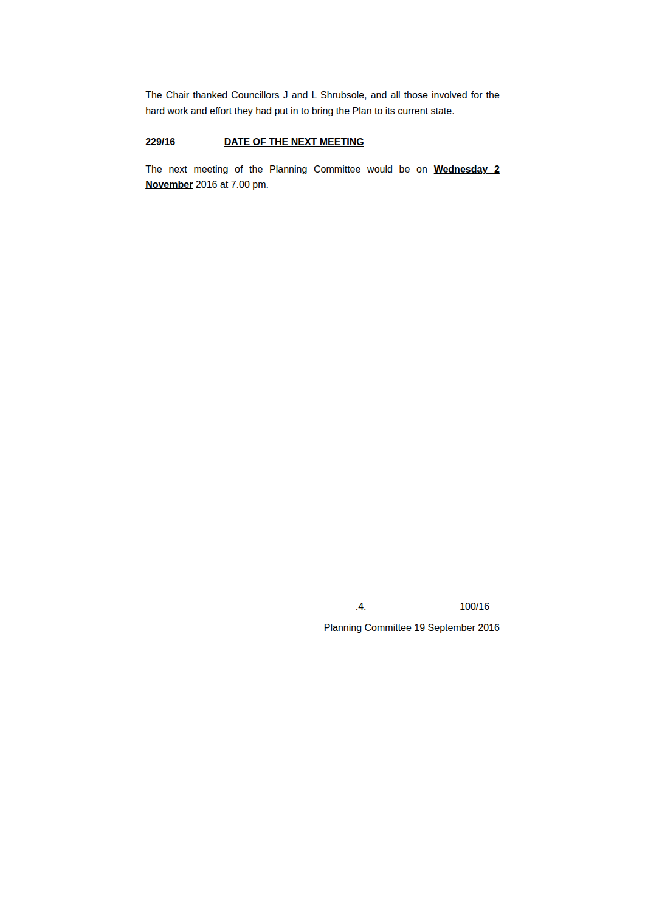The Chair thanked Councillors J and L Shrubsole, and all those involved for the hard work and effort they had put in to bring the Plan to its current state.
229/16 DATE OF THE NEXT MEETING
The next meeting of the Planning Committee would be on Wednesday 2 November 2016 at 7.00 pm.
.4. 100/16
Planning Committee 19 September 2016